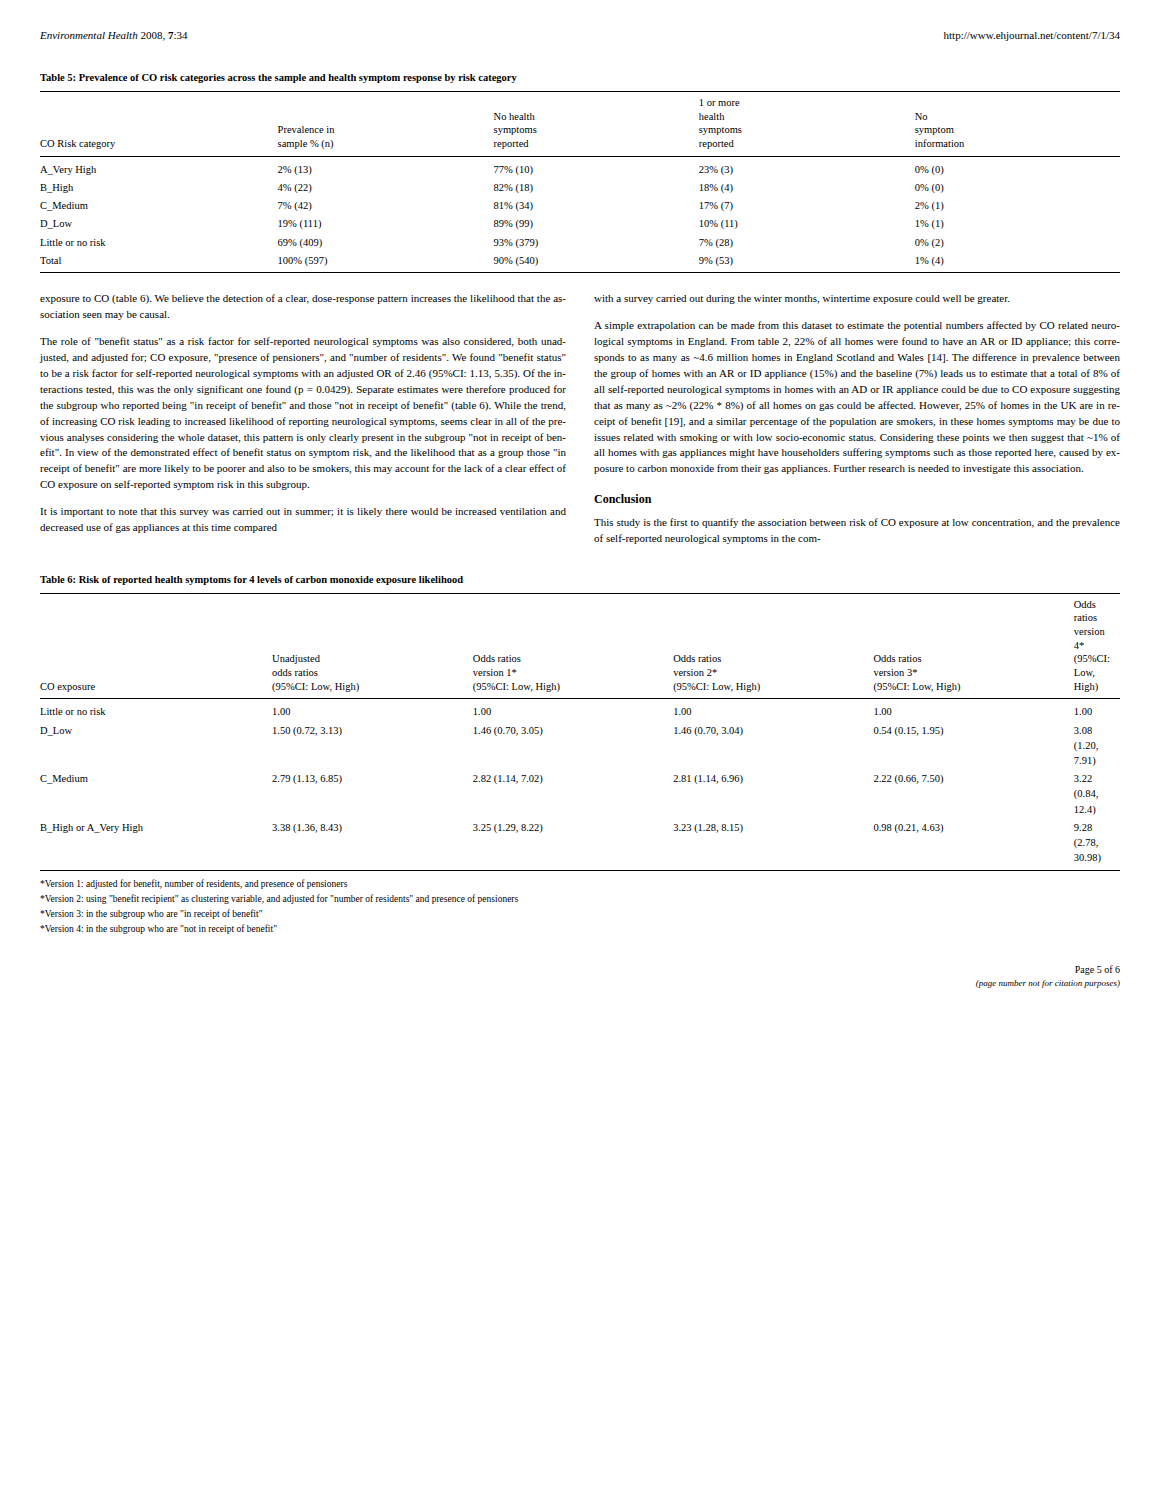Environmental Health 2008, 7:34
http://www.ehjournal.net/content/7/1/34
Table 5: Prevalence of CO risk categories across the sample and health symptom response by risk category
| CO Risk category | Prevalence in sample % (n) | No health symptoms reported | 1 or more health symptoms reported | No symptom information |
| --- | --- | --- | --- | --- |
| A_Very High | 2% (13) | 77% (10) | 23% (3) | 0% (0) |
| B_High | 4% (22) | 82% (18) | 18% (4) | 0% (0) |
| C_Medium | 7% (42) | 81% (34) | 17% (7) | 2% (1) |
| D_Low | 19% (111) | 89% (99) | 10% (11) | 1% (1) |
| Little or no risk | 69% (409) | 93% (379) | 7% (28) | 0% (2) |
| Total | 100% (597) | 90% (540) | 9% (53) | 1% (4) |
exposure to CO (table 6). We believe the detection of a clear, dose-response pattern increases the likelihood that the association seen may be causal.
The role of "benefit status" as a risk factor for self-reported neurological symptoms was also considered, both unadjusted, and adjusted for; CO exposure, "presence of pensioners", and "number of residents". We found "benefit status" to be a risk factor for self-reported neurological symptoms with an adjusted OR of 2.46 (95%CI: 1.13, 5.35). Of the interactions tested, this was the only significant one found (p = 0.0429). Separate estimates were therefore produced for the subgroup who reported being "in receipt of benefit" and those "not in receipt of benefit" (table 6). While the trend, of increasing CO risk leading to increased likelihood of reporting neurological symptoms, seems clear in all of the previous analyses considering the whole dataset, this pattern is only clearly present in the subgroup "not in receipt of benefit". In view of the demonstrated effect of benefit status on symptom risk, and the likelihood that as a group those "in receipt of benefit" are more likely to be poorer and also to be smokers, this may account for the lack of a clear effect of CO exposure on self-reported symptom risk in this subgroup.
It is important to note that this survey was carried out in summer; it is likely there would be increased ventilation and decreased use of gas appliances at this time compared
with a survey carried out during the winter months, wintertime exposure could well be greater.
A simple extrapolation can be made from this dataset to estimate the potential numbers affected by CO related neurological symptoms in England. From table 2, 22% of all homes were found to have an AR or ID appliance; this corresponds to as many as ~4.6 million homes in England Scotland and Wales [14]. The difference in prevalence between the group of homes with an AR or ID appliance (15%) and the baseline (7%) leads us to estimate that a total of 8% of all self-reported neurological symptoms in homes with an AD or IR appliance could be due to CO exposure suggesting that as many as ~2% (22% * 8%) of all homes on gas could be affected. However, 25% of homes in the UK are in receipt of benefit [19], and a similar percentage of the population are smokers, in these homes symptoms may be due to issues related with smoking or with low socio-economic status. Considering these points we then suggest that ~1% of all homes with gas appliances might have householders suffering symptoms such as those reported here, caused by exposure to carbon monoxide from their gas appliances. Further research is needed to investigate this association.
Conclusion
This study is the first to quantify the association between risk of CO exposure at low concentration, and the prevalence of self-reported neurological symptoms in the com-
Table 6: Risk of reported health symptoms for 4 levels of carbon monoxide exposure likelihood
| CO exposure | Unadjusted odds ratios (95%CI: Low, High) | Odds ratios version 1* (95%CI: Low, High) | Odds ratios version 2* (95%CI: Low, High) | Odds ratios version 3* (95%CI: Low, High) | Odds ratios version 4* (95%CI: Low, High) |
| --- | --- | --- | --- | --- | --- |
| Little or no risk | 1.00 | 1.00 | 1.00 | 1.00 | 1.00 |
| D_Low | 1.50 (0.72, 3.13) | 1.46 (0.70, 3.05) | 1.46 (0.70, 3.04) | 0.54 (0.15, 1.95) | 3.08 (1.20, 7.91) |
| C_Medium | 2.79 (1.13, 6.85) | 2.82 (1.14, 7.02) | 2.81 (1.14, 6.96) | 2.22 (0.66, 7.50) | 3.22 (0.84, 12.4) |
| B_High or A_Very High | 3.38 (1.36, 8.43) | 3.25 (1.29, 8.22) | 3.23 (1.28, 8.15) | 0.98 (0.21, 4.63) | 9.28 (2.78, 30.98) |
*Version 1: adjusted for benefit, number of residents, and presence of pensioners
*Version 2: using "benefit recipient" as clustering variable, and adjusted for "number of residents" and presence of pensioners
*Version 3: in the subgroup who are "in receipt of benefit"
*Version 4: in the subgroup who are "not in receipt of benefit"
Page 5 of 6
(page number not for citation purposes)